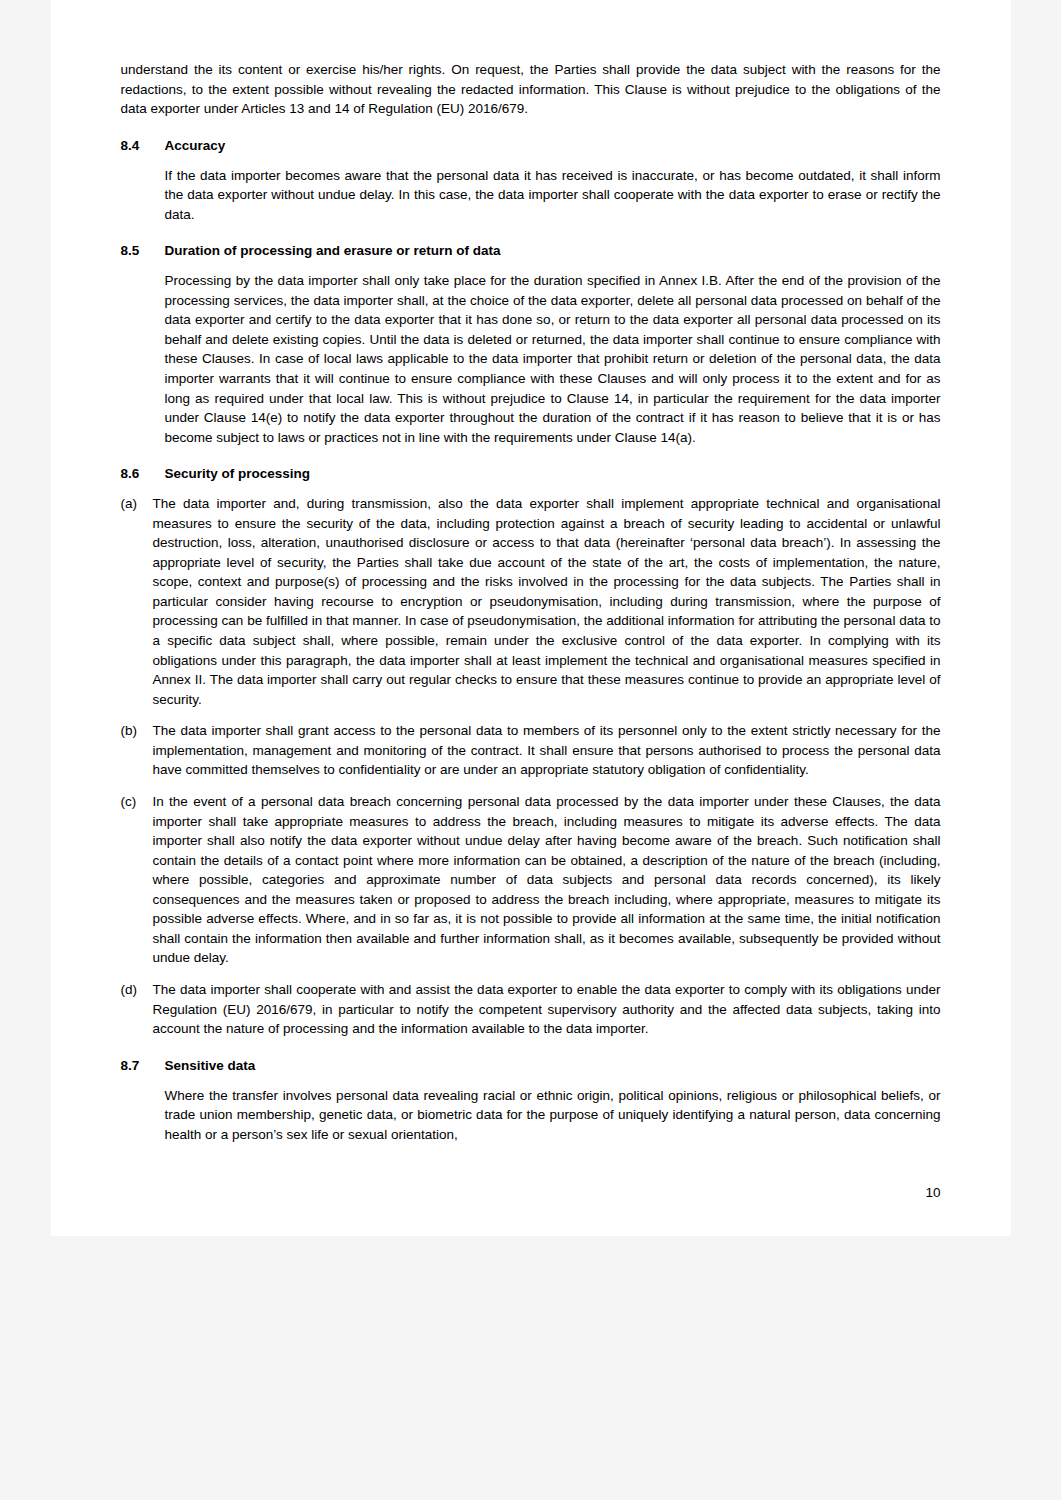understand the its content or exercise his/her rights. On request, the Parties shall provide the data subject with the reasons for the redactions, to the extent possible without revealing the redacted information. This Clause is without prejudice to the obligations of the data exporter under Articles 13 and 14 of Regulation (EU) 2016/679.
8.4 Accuracy
If the data importer becomes aware that the personal data it has received is inaccurate, or has become outdated, it shall inform the data exporter without undue delay. In this case, the data importer shall cooperate with the data exporter to erase or rectify the data.
8.5 Duration of processing and erasure or return of data
Processing by the data importer shall only take place for the duration specified in Annex I.B. After the end of the provision of the processing services, the data importer shall, at the choice of the data exporter, delete all personal data processed on behalf of the data exporter and certify to the data exporter that it has done so, or return to the data exporter all personal data processed on its behalf and delete existing copies. Until the data is deleted or returned, the data importer shall continue to ensure compliance with these Clauses. In case of local laws applicable to the data importer that prohibit return or deletion of the personal data, the data importer warrants that it will continue to ensure compliance with these Clauses and will only process it to the extent and for as long as required under that local law. This is without prejudice to Clause 14, in particular the requirement for the data importer under Clause 14(e) to notify the data exporter throughout the duration of the contract if it has reason to believe that it is or has become subject to laws or practices not in line with the requirements under Clause 14(a).
8.6 Security of processing
(a) The data importer and, during transmission, also the data exporter shall implement appropriate technical and organisational measures to ensure the security of the data, including protection against a breach of security leading to accidental or unlawful destruction, loss, alteration, unauthorised disclosure or access to that data (hereinafter ‘personal data breach’). In assessing the appropriate level of security, the Parties shall take due account of the state of the art, the costs of implementation, the nature, scope, context and purpose(s) of processing and the risks involved in the processing for the data subjects. The Parties shall in particular consider having recourse to encryption or pseudonymisation, including during transmission, where the purpose of processing can be fulfilled in that manner. In case of pseudonymisation, the additional information for attributing the personal data to a specific data subject shall, where possible, remain under the exclusive control of the data exporter. In complying with its obligations under this paragraph, the data importer shall at least implement the technical and organisational measures specified in Annex II. The data importer shall carry out regular checks to ensure that these measures continue to provide an appropriate level of security.
(b) The data importer shall grant access to the personal data to members of its personnel only to the extent strictly necessary for the implementation, management and monitoring of the contract. It shall ensure that persons authorised to process the personal data have committed themselves to confidentiality or are under an appropriate statutory obligation of confidentiality.
(c) In the event of a personal data breach concerning personal data processed by the data importer under these Clauses, the data importer shall take appropriate measures to address the breach, including measures to mitigate its adverse effects. The data importer shall also notify the data exporter without undue delay after having become aware of the breach. Such notification shall contain the details of a contact point where more information can be obtained, a description of the nature of the breach (including, where possible, categories and approximate number of data subjects and personal data records concerned), its likely consequences and the measures taken or proposed to address the breach including, where appropriate, measures to mitigate its possible adverse effects. Where, and in so far as, it is not possible to provide all information at the same time, the initial notification shall contain the information then available and further information shall, as it becomes available, subsequently be provided without undue delay.
(d) The data importer shall cooperate with and assist the data exporter to enable the data exporter to comply with its obligations under Regulation (EU) 2016/679, in particular to notify the competent supervisory authority and the affected data subjects, taking into account the nature of processing and the information available to the data importer.
8.7 Sensitive data
Where the transfer involves personal data revealing racial or ethnic origin, political opinions, religious or philosophical beliefs, or trade union membership, genetic data, or biometric data for the purpose of uniquely identifying a natural person, data concerning health or a person’s sex life or sexual orientation,
10